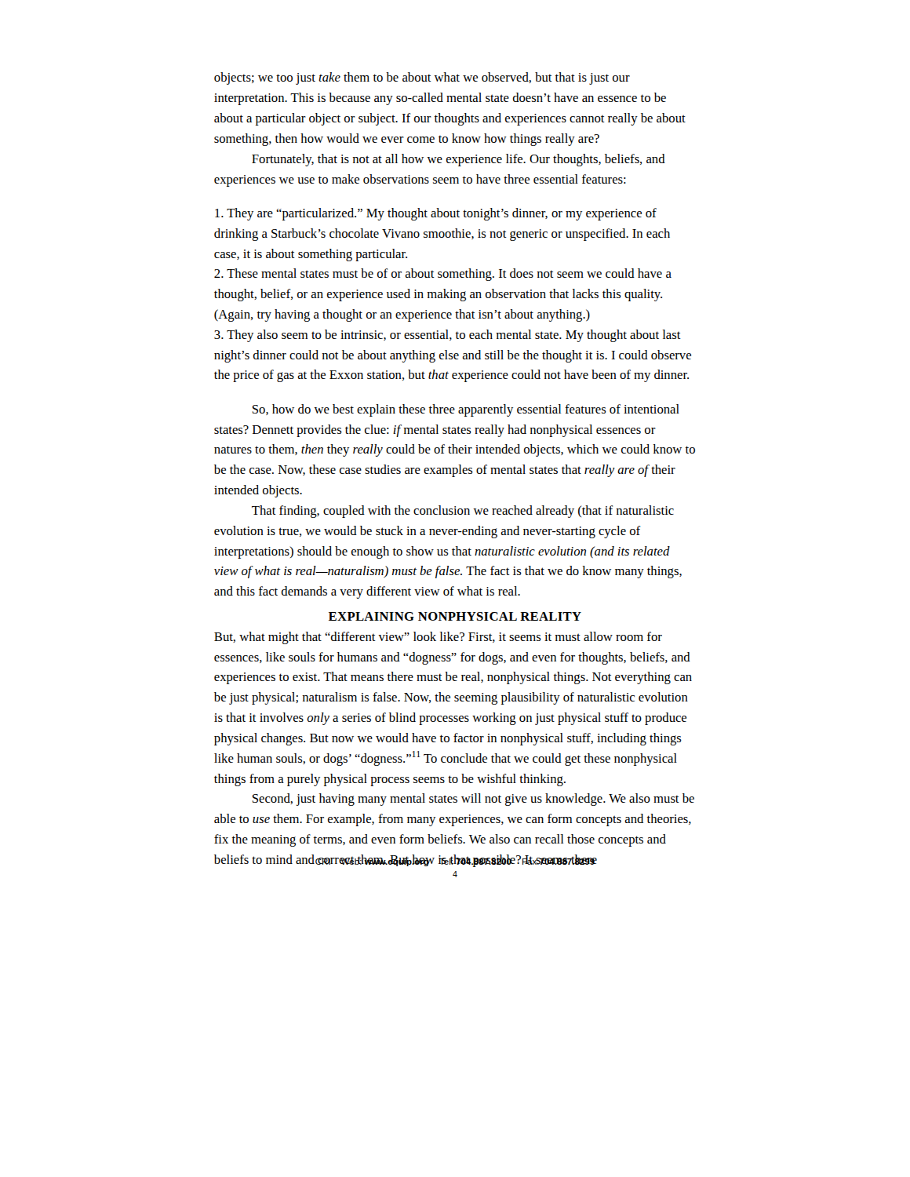objects; we too just take them to be about what we observed, but that is just our interpretation. This is because any so-called mental state doesn’t have an essence to be about a particular object or subject. If our thoughts and experiences cannot really be about something, then how would we ever come to know how things really are?
Fortunately, that is not at all how we experience life. Our thoughts, beliefs, and experiences we use to make observations seem to have three essential features:
1. They are “particularized.” My thought about tonight’s dinner, or my experience of drinking a Starbuck’s chocolate Vivano smoothie, is not generic or unspecified. In each case, it is about something particular.
2. These mental states must be of or about something. It does not seem we could have a thought, belief, or an experience used in making an observation that lacks this quality. (Again, try having a thought or an experience that isn’t about anything.)
3. They also seem to be intrinsic, or essential, to each mental state. My thought about last night’s dinner could not be about anything else and still be the thought it is. I could observe the price of gas at the Exxon station, but that experience could not have been of my dinner.
So, how do we best explain these three apparently essential features of intentional states? Dennett provides the clue: if mental states really had nonphysical essences or natures to them, then they really could be of their intended objects, which we could know to be the case. Now, these case studies are examples of mental states that really are of their intended objects.
That finding, coupled with the conclusion we reached already (that if naturalistic evolution is true, we would be stuck in a never-ending and never-starting cycle of interpretations) should be enough to show us that naturalistic evolution (and its related view of what is real—naturalism) must be false. The fact is that we do know many things, and this fact demands a very different view of what is real.
EXPLAINING NONPHYSICAL REALITY
But, what might that “different view” look like? First, it seems it must allow room for essences, like souls for humans and “dogness” for dogs, and even for thoughts, beliefs, and experiences to exist. That means there must be real, nonphysical things. Not everything can be just physical; naturalism is false. Now, the seeming plausibility of naturalistic evolution is that it involves only a series of blind processes working on just physical stuff to produce physical changes. But now we would have to factor in nonphysical stuff, including things like human souls, or dogs’ “dogness.”11 To conclude that we could get these nonphysical things from a purely physical process seems to be wishful thinking.
Second, just having many mental states will not give us knowledge. We also must be able to use them. For example, from many experiences, we can form concepts and theories, fix the meaning of terms, and even form beliefs. We also can recall those concepts and beliefs to mind and correct them. But how is that possible? It seems there
CRI Web: www.equip.org Tel: 704.887.8200 Fax:704.887.8299
4